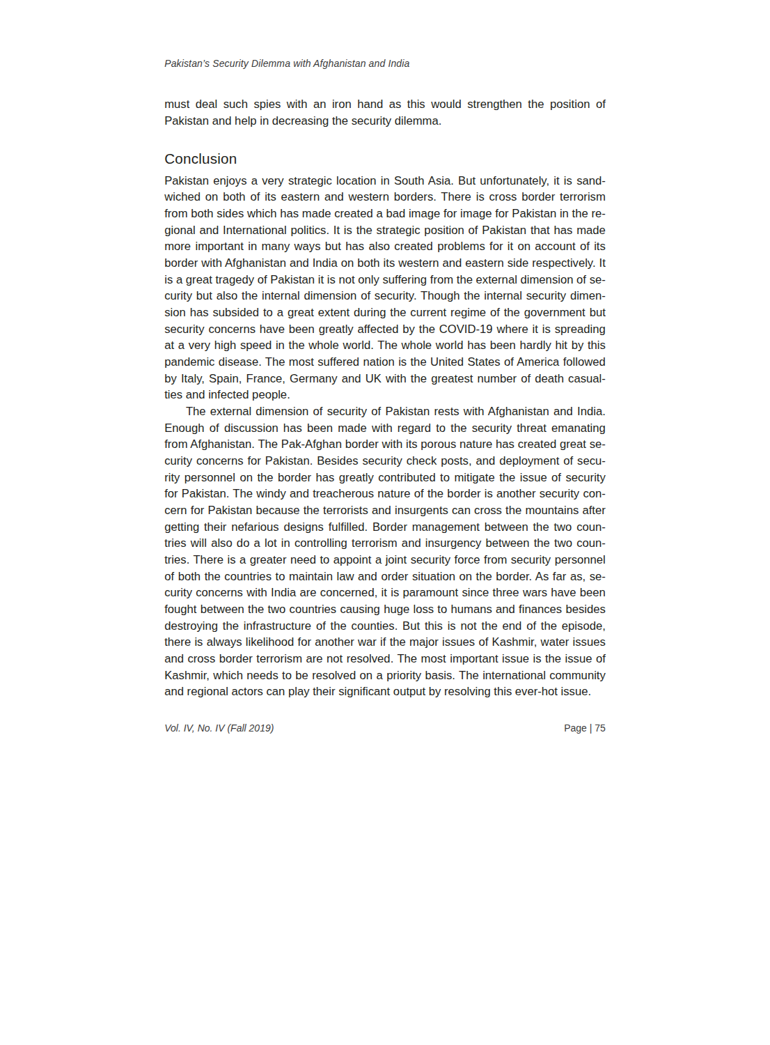Pakistan’s Security Dilemma with Afghanistan and India
must deal such spies with an iron hand as this would strengthen the position of Pakistan and help in decreasing the security dilemma.
Conclusion
Pakistan enjoys a very strategic location in South Asia. But unfortunately, it is sandwiched on both of its eastern and western borders. There is cross border terrorism from both sides which has made created a bad image for image for Pakistan in the regional and International politics. It is the strategic position of Pakistan that has made more important in many ways but has also created problems for it on account of its border with Afghanistan and India on both its western and eastern side respectively. It is a great tragedy of Pakistan it is not only suffering from the external dimension of security but also the internal dimension of security. Though the internal security dimension has subsided to a great extent during the current regime of the government but security concerns have been greatly affected by the COVID-19 where it is spreading at a very high speed in the whole world. The whole world has been hardly hit by this pandemic disease. The most suffered nation is the United States of America followed by Italy, Spain, France, Germany and UK with the greatest number of death casualties and infected people.
The external dimension of security of Pakistan rests with Afghanistan and India. Enough of discussion has been made with regard to the security threat emanating from Afghanistan. The Pak-Afghan border with its porous nature has created great security concerns for Pakistan. Besides security check posts, and deployment of security personnel on the border has greatly contributed to mitigate the issue of security for Pakistan. The windy and treacherous nature of the border is another security concern for Pakistan because the terrorists and insurgents can cross the mountains after getting their nefarious designs fulfilled. Border management between the two countries will also do a lot in controlling terrorism and insurgency between the two countries. There is a greater need to appoint a joint security force from security personnel of both the countries to maintain law and order situation on the border. As far as, security concerns with India are concerned, it is paramount since three wars have been fought between the two countries causing huge loss to humans and finances besides destroying the infrastructure of the counties. But this is not the end of the episode, there is always likelihood for another war if the major issues of Kashmir, water issues and cross border terrorism are not resolved. The most important issue is the issue of Kashmir, which needs to be resolved on a priority basis. The international community and regional actors can play their significant output by resolving this ever-hot issue.
Vol. IV, No. IV (Fall 2019)
Page | 75